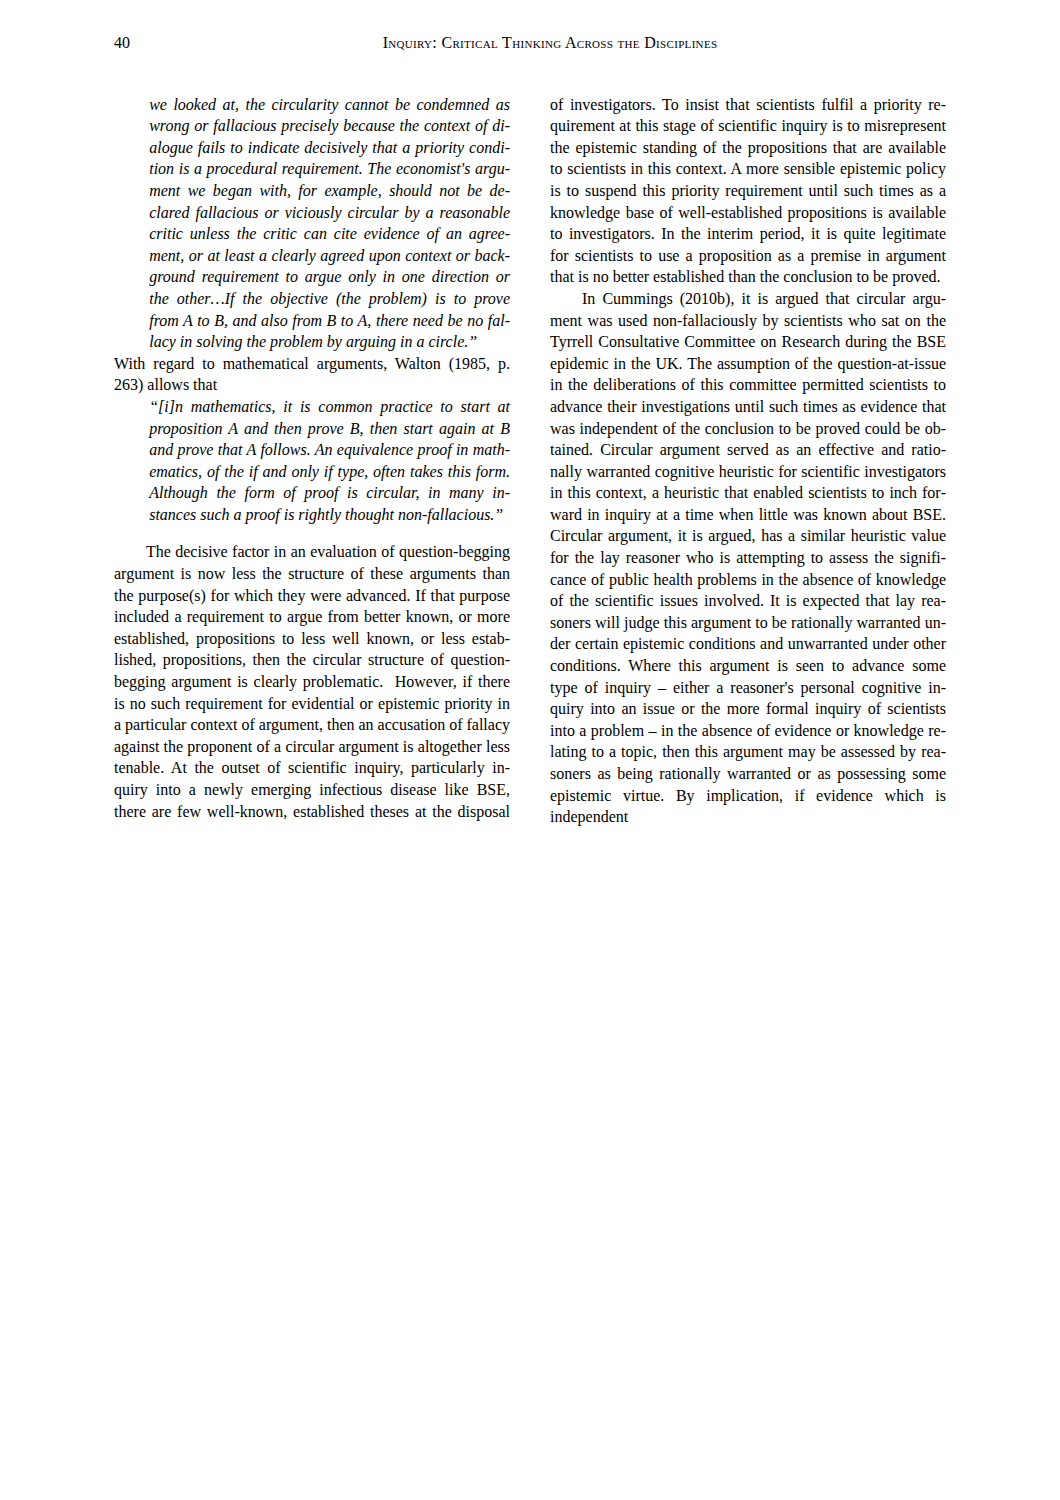40 Inquiry: Critical Thinking Across the Disciplines
we looked at, the circularity cannot be condemned as wrong or fallacious precisely because the context of dialogue fails to indicate decisively that a priority condition is a procedural requirement. The economist's argument we began with, for example, should not be declared fallacious or viciously circular by a reasonable critic unless the critic can cite evidence of an agreement, or at least a clearly agreed upon context or background requirement to argue only in one direction or the other…If the objective (the problem) is to prove from A to B, and also from B to A, there need be no fallacy in solving the problem by arguing in a circle.”
With regard to mathematical arguments, Walton (1985, p. 263) allows that
“[i]n mathematics, it is common practice to start at proposition A and then prove B, then start again at B and prove that A follows. An equivalence proof in mathematics, of the if and only if type, often takes this form. Although the form of proof is circular, in many instances such a proof is rightly thought non-fallacious.”
The decisive factor in an evaluation of question-begging argument is now less the structure of these arguments than the purpose(s) for which they were advanced. If that purpose included a requirement to argue from better known, or more established, propositions to less well known, or less established, propositions, then the circular structure of question-begging argument is clearly problematic. However, if there is no such requirement for evidential or epistemic priority in a particular context of argument, then an accusation of fallacy against the proponent of a circular argument is altogether less tenable. At the outset of scientific inquiry, particularly inquiry into a newly emerging infectious disease like BSE, there are few well-known, established theses at the disposal of investigators. To insist that scientists fulfil a priority requirement at this stage of scientific inquiry is to misrepresent the epistemic standing of the propositions that are available to scientists in this context. A more sensible epistemic policy is to suspend this priority requirement until such times as a knowledge base of well-established propositions is available to investigators. In the interim period, it is quite legitimate for scientists to use a proposition as a premise in argument that is no better established than the conclusion to be proved.
In Cummings (2010b), it is argued that circular argument was used non-fallaciously by scientists who sat on the Tyrrell Consultative Committee on Research during the BSE epidemic in the UK. The assumption of the question-at-issue in the deliberations of this committee permitted scientists to advance their investigations until such times as evidence that was independent of the conclusion to be proved could be obtained. Circular argument served as an effective and rationally warranted cognitive heuristic for scientific investigators in this context, a heuristic that enabled scientists to inch forward in inquiry at a time when little was known about BSE. Circular argument, it is argued, has a similar heuristic value for the lay reasoner who is attempting to assess the significance of public health problems in the absence of knowledge of the scientific issues involved. It is expected that lay reasoners will judge this argument to be rationally warranted under certain epistemic conditions and unwarranted under other conditions. Where this argument is seen to advance some type of inquiry – either a reasoner's personal cognitive inquiry into an issue or the more formal inquiry of scientists into a problem – in the absence of evidence or knowledge relating to a topic, then this argument may be assessed by reasoners as being rationally warranted or as possessing some epistemic virtue. By implication, if evidence which is independent